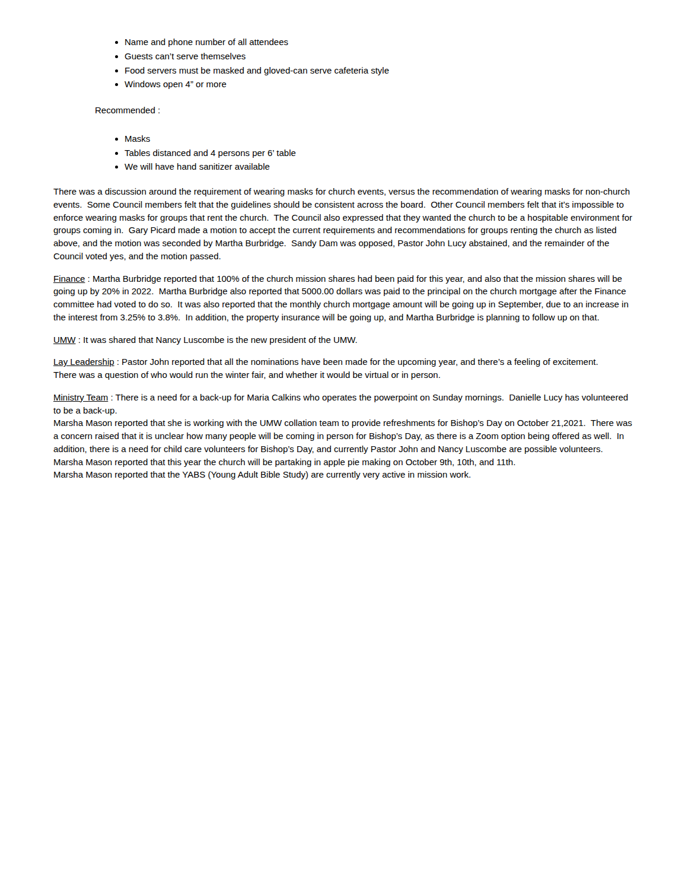Name and phone number of all attendees
Guests can’t serve themselves
Food servers must be masked and gloved-can serve cafeteria style
Windows open 4” or more
Recommended :
Masks
Tables distanced and 4 persons per 6’ table
We will have hand sanitizer available
There was a discussion around the requirement of wearing masks for church events, versus the recommendation of wearing masks for non-church events. Some Council members felt that the guidelines should be consistent across the board. Other Council members felt that it’s impossible to enforce wearing masks for groups that rent the church. The Council also expressed that they wanted the church to be a hospitable environment for groups coming in. Gary Picard made a motion to accept the current requirements and recommendations for groups renting the church as listed above, and the motion was seconded by Martha Burbridge. Sandy Dam was opposed, Pastor John Lucy abstained, and the remainder of the Council voted yes, and the motion passed.
Finance : Martha Burbridge reported that 100% of the church mission shares had been paid for this year, and also that the mission shares will be going up by 20% in 2022. Martha Burbridge also reported that 5000.00 dollars was paid to the principal on the church mortgage after the Finance committee had voted to do so. It was also reported that the monthly church mortgage amount will be going up in September, due to an increase in the interest from 3.25% to 3.8%. In addition, the property insurance will be going up, and Martha Burbridge is planning to follow up on that.
UMW : It was shared that Nancy Luscombe is the new president of the UMW.
Lay Leadership : Pastor John reported that all the nominations have been made for the upcoming year, and there’s a feeling of excitement.
There was a question of who would run the winter fair, and whether it would be virtual or in person.
Ministry Team : There is a need for a back-up for Maria Calkins who operates the powerpoint on Sunday mornings. Danielle Lucy has volunteered to be a back-up.
Marsha Mason reported that she is working with the UMW collation team to provide refreshments for Bishop’s Day on October 21,2021. There was a concern raised that it is unclear how many people will be coming in person for Bishop’s Day, as there is a Zoom option being offered as well. In addition, there is a need for child care volunteers for Bishop’s Day, and currently Pastor John and Nancy Luscombe are possible volunteers.
Marsha Mason reported that this year the church will be partaking in apple pie making on October 9th, 10th, and 11th.
Marsha Mason reported that the YABS (Young Adult Bible Study) are currently very active in mission work.